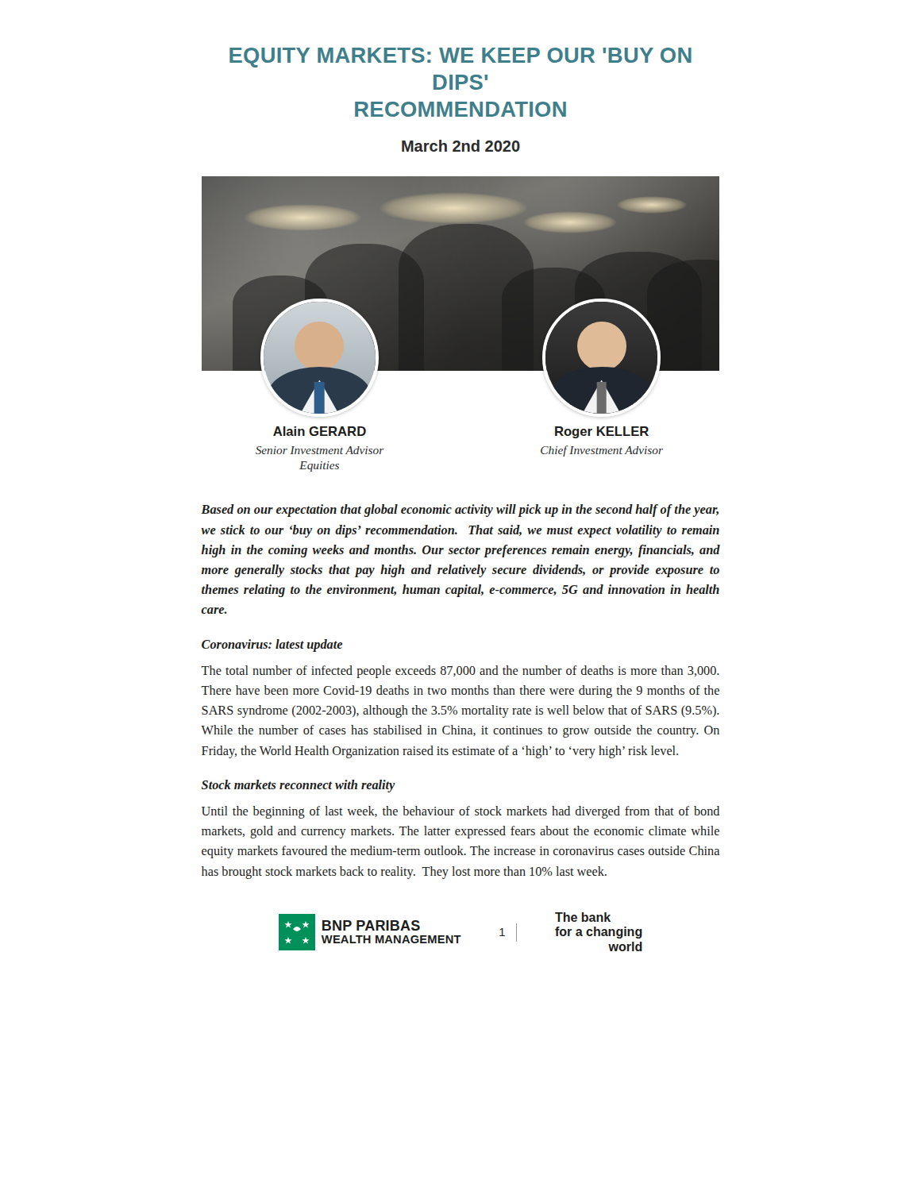Equity markets: we keep our 'buy on dips'
recommendation
March 2nd 2020
Alain GERARD
Senior Investment Advisor
Equities
Roger KELLER
Chief Investment Advisor
Based on our expectation that global economic activity will pick up in the second half of the year, we stick to our ‘buy on dips’ recommendation. That said, we must expect volatility to remain high in the coming weeks and months. Our sector preferences remain energy, financials, and more generally stocks that pay high and relatively secure dividends, or provide exposure to themes relating to the environment, human capital, e-commerce, 5G and innovation in health care.
Coronavirus: latest update
The total number of infected people exceeds 87,000 and the number of deaths is more than 3,000. There have been more Covid-19 deaths in two months than there were during the 9 months of the SARS syndrome (2002-2003), although the 3.5% mortality rate is well below that of SARS (9.5%). While the number of cases has stabilised in China, it continues to grow outside the country. On Friday, the World Health Organization raised its estimate of a ‘high’ to ‘very high’ risk level.
Stock markets reconnect with reality
Until the beginning of last week, the behaviour of stock markets had diverged from that of bond markets, gold and currency markets. The latter expressed fears about the economic climate while equity markets favoured the medium-term outlook. The increase in coronavirus cases outside China has brought stock markets back to reality. They lost more than 10% last week.
BNP PARIBAS
WEALTH MANAGEMENT
1
The bank
for a changing world